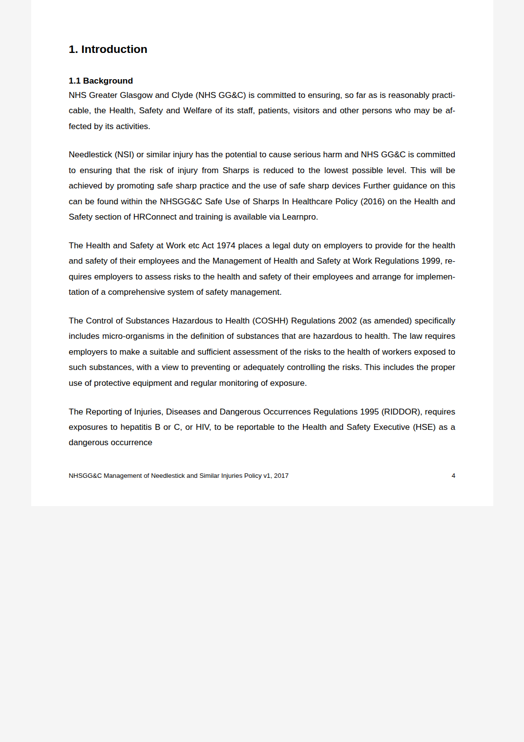1. Introduction
1.1 Background
NHS Greater Glasgow and Clyde (NHS GG&C) is committed to ensuring, so far as is reasonably practicable, the Health, Safety and Welfare of its staff, patients, visitors and other persons who may be affected by its activities.
Needlestick (NSI) or similar injury has the potential to cause serious harm and NHS GG&C is committed to ensuring that the risk of injury from Sharps is reduced to the lowest possible level. This will be achieved by promoting safe sharp practice and the use of safe sharp devices Further guidance on this can be found within the NHSGG&C Safe Use of Sharps In Healthcare Policy (2016) on the Health and Safety section of HRConnect and training is available via Learnpro.
The Health and Safety at Work etc Act 1974 places a legal duty on employers to provide for the health and safety of their employees and the Management of Health and Safety at Work Regulations 1999, requires employers to assess risks to the health and safety of their employees and arrange for implementation of a comprehensive system of safety management.
The Control of Substances Hazardous to Health (COSHH) Regulations 2002 (as amended) specifically includes micro-organisms in the definition of substances that are hazardous to health. The law requires employers to make a suitable and sufficient assessment of the risks to the health of workers exposed to such substances, with a view to preventing or adequately controlling the risks. This includes the proper use of protective equipment and regular monitoring of exposure.
The Reporting of Injuries, Diseases and Dangerous Occurrences Regulations 1995 (RIDDOR), requires exposures to hepatitis B or C, or HIV, to be reportable to the Health and Safety Executive (HSE) as a dangerous occurrence
NHSGG&C Management of Needlestick and Similar Injuries Policy v1, 2017 4